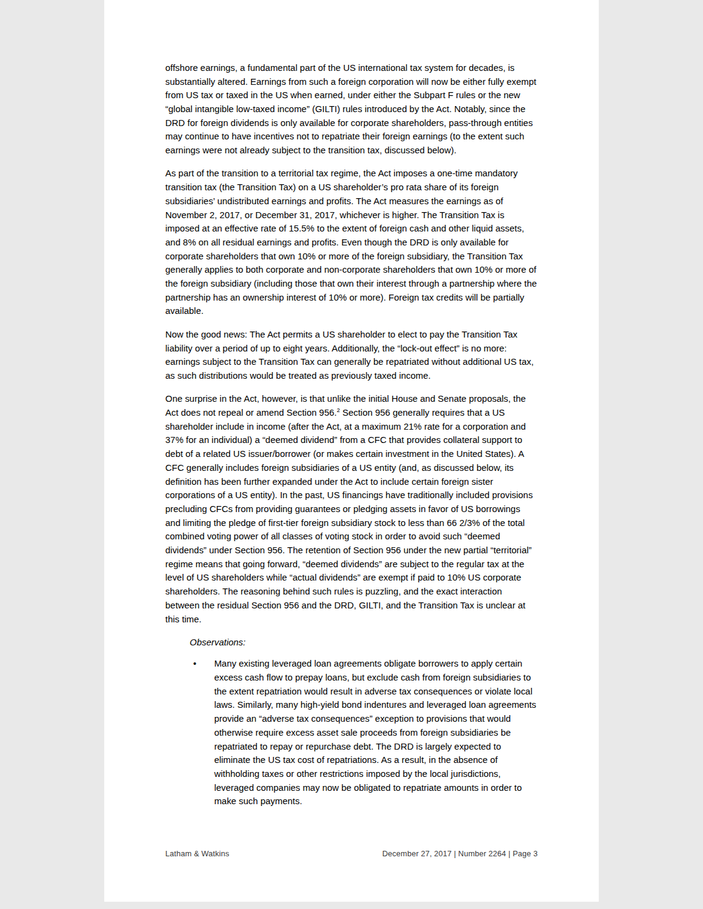offshore earnings, a fundamental part of the US international tax system for decades, is substantially altered. Earnings from such a foreign corporation will now be either fully exempt from US tax or taxed in the US when earned, under either the Subpart F rules or the new “global intangible low-taxed income” (GILTI) rules introduced by the Act. Notably, since the DRD for foreign dividends is only available for corporate shareholders, pass-through entities may continue to have incentives not to repatriate their foreign earnings (to the extent such earnings were not already subject to the transition tax, discussed below).
As part of the transition to a territorial tax regime, the Act imposes a one-time mandatory transition tax (the Transition Tax) on a US shareholder’s pro rata share of its foreign subsidiaries’ undistributed earnings and profits. The Act measures the earnings as of November 2, 2017, or December 31, 2017, whichever is higher. The Transition Tax is imposed at an effective rate of 15.5% to the extent of foreign cash and other liquid assets, and 8% on all residual earnings and profits. Even though the DRD is only available for corporate shareholders that own 10% or more of the foreign subsidiary, the Transition Tax generally applies to both corporate and non-corporate shareholders that own 10% or more of the foreign subsidiary (including those that own their interest through a partnership where the partnership has an ownership interest of 10% or more). Foreign tax credits will be partially available.
Now the good news: The Act permits a US shareholder to elect to pay the Transition Tax liability over a period of up to eight years. Additionally, the “lock-out effect” is no more: earnings subject to the Transition Tax can generally be repatriated without additional US tax, as such distributions would be treated as previously taxed income.
One surprise in the Act, however, is that unlike the initial House and Senate proposals, the Act does not repeal or amend Section 956.2 Section 956 generally requires that a US shareholder include in income (after the Act, at a maximum 21% rate for a corporation and 37% for an individual) a “deemed dividend” from a CFC that provides collateral support to debt of a related US issuer/borrower (or makes certain investment in the United States). A CFC generally includes foreign subsidiaries of a US entity (and, as discussed below, its definition has been further expanded under the Act to include certain foreign sister corporations of a US entity). In the past, US financings have traditionally included provisions precluding CFCs from providing guarantees or pledging assets in favor of US borrowings and limiting the pledge of first-tier foreign subsidiary stock to less than 66 2/3% of the total combined voting power of all classes of voting stock in order to avoid such “deemed dividends” under Section 956. The retention of Section 956 under the new partial “territorial” regime means that going forward, “deemed dividends” are subject to the regular tax at the level of US shareholders while “actual dividends” are exempt if paid to 10% US corporate shareholders. The reasoning behind such rules is puzzling, and the exact interaction between the residual Section 956 and the DRD, GILTI, and the Transition Tax is unclear at this time.
Observations:
Many existing leveraged loan agreements obligate borrowers to apply certain excess cash flow to prepay loans, but exclude cash from foreign subsidiaries to the extent repatriation would result in adverse tax consequences or violate local laws. Similarly, many high-yield bond indentures and leveraged loan agreements provide an “adverse tax consequences” exception to provisions that would otherwise require excess asset sale proceeds from foreign subsidiaries be repatriated to repay or repurchase debt. The DRD is largely expected to eliminate the US tax cost of repatriations. As a result, in the absence of withholding taxes or other restrictions imposed by the local jurisdictions, leveraged companies may now be obligated to repatriate amounts in order to make such payments.
Latham & Watkins
December 27, 2017 | Number 2264 | Page 3